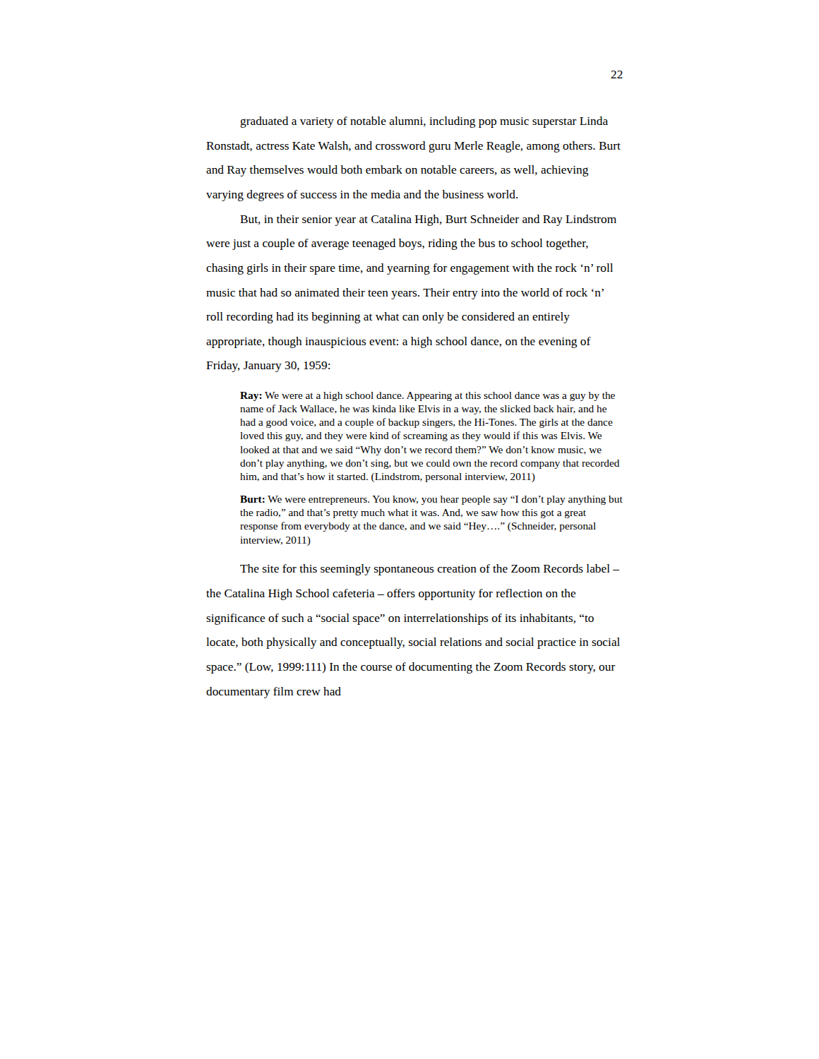22
graduated a variety of notable alumni, including pop music superstar Linda Ronstadt, actress Kate Walsh, and crossword guru Merle Reagle, among others. Burt and Ray themselves would both embark on notable careers, as well, achieving varying degrees of success in the media and the business world.
But, in their senior year at Catalina High, Burt Schneider and Ray Lindstrom were just a couple of average teenaged boys, riding the bus to school together, chasing girls in their spare time, and yearning for engagement with the rock ‘n’ roll music that had so animated their teen years. Their entry into the world of rock ‘n’ roll recording had its beginning at what can only be considered an entirely appropriate, though inauspicious event: a high school dance, on the evening of Friday, January 30, 1959:
Ray: We were at a high school dance. Appearing at this school dance was a guy by the name of Jack Wallace, he was kinda like Elvis in a way, the slicked back hair, and he had a good voice, and a couple of backup singers, the Hi-Tones. The girls at the dance loved this guy, and they were kind of screaming as they would if this was Elvis. We looked at that and we said “Why don’t we record them?” We don’t know music, we don’t play anything, we don’t sing, but we could own the record company that recorded him, and that’s how it started. (Lindstrom, personal interview, 2011)
Burt: We were entrepreneurs. You know, you hear people say “I don’t play anything but the radio,” and that’s pretty much what it was. And, we saw how this got a great response from everybody at the dance, and we said “Hey….” (Schneider, personal interview, 2011)
The site for this seemingly spontaneous creation of the Zoom Records label – the Catalina High School cafeteria – offers opportunity for reflection on the significance of such a “social space” on interrelationships of its inhabitants, “to locate, both physically and conceptually, social relations and social practice in social space.” (Low, 1999:111) In the course of documenting the Zoom Records story, our documentary film crew had